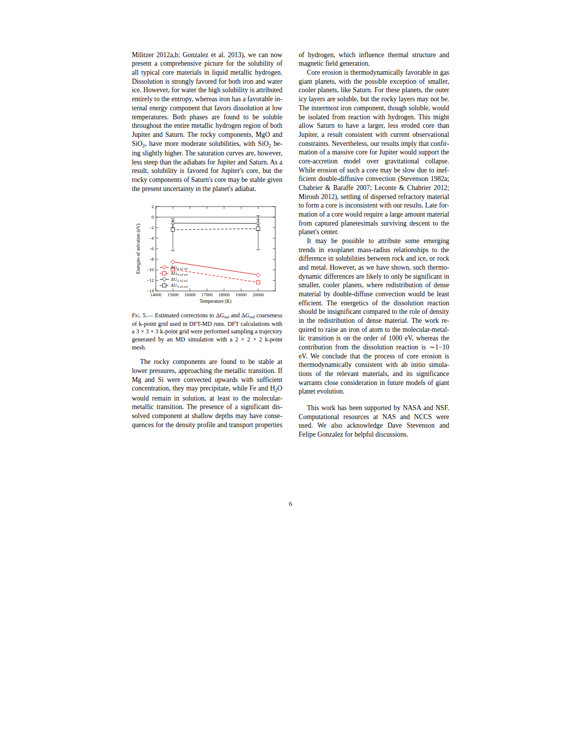Militzer 2012a,b; Gonzalez et al. 2013), we can now present a comprehensive picture for the solubility of all typical core materials in liquid metallic hydrogen. Dissolution is strongly favored for both iron and water ice. However, for water the high solubility is attributed entirely to the entropy, whereas iron has a favorable internal energy component that favors dissolution at low temperatures. Both phases are found to be soluble throughout the entire metallic hydrogen region of both Jupiter and Saturn. The rocky components, MgO and SiO2, have more moderate solubilities, with SiO2 being slightly higher. The saturation curves are, however, less steep than the adiabats for Jupiter and Saturn. As a result, solubility is favored for Jupiter's core, but the rocky components of Saturn's core may be stable given the present uncertainty in the planet's adiabat.
2 0 −2 −4 −6 −8 −10 −12 −14 14000 15000 16000 17000 18000 19000 20000 Temperature (K) Energies of solvation (eV) ΔG2 x2 x2 ΔG3 x3 x3 ΔU2 x2 x2 ΔU3 x3 x3
Fig. 5.— Estimated corrections to ΔGsol and ΔGsol coarseness of k-point grid used in DFT-MD runs. DFT calculations with a 3 × 3 × 3 k-point grid were performed sampling a trajectory generated by an MD simulation with a 2 × 2 × 2 k-point mesh.
The rocky components are found to be stable at lower pressures, approaching the metallic transition. If Mg and Si were convected upwards with sufficient concentration, they may precipitate, while Fe and H2 O would remain in solution, at least to the molecular-metallic transition. The presence of a significant dissolved component at shallow depths may have consequences for the density profile and transport properties of hydrogen, which influence thermal structure and magnetic field generation.
Core erosion is thermodynamically favorable in gas giant planets, with the possible exception of smaller, cooler planets, like Saturn. For these planets, the outer icy layers are soluble, but the rocky layers may not be. The innermost iron component, though soluble, would be isolated from reaction with hydrogen. This might allow Saturn to have a larger, less eroded core than Jupiter, a result consistent with current observational constraints. Nevertheless, our results imply that confirmation of a massive core for Jupiter would support the core-accretion model over gravitational collapse. While erosion of such a core may be slow due to inefficient double-diffusive convection (Stevenson 1982a; Chabrier & Baraffe 2007; Leconte & Chabrier 2012; Mirouh 2012), settling of dispersed refractory material to form a core is inconsistent with our results. Late formation of a core would require a large amount material from captured planetesimals surviving descent to the planet's center.
It may be possible to attribute some emerging trends in exoplanet mass-radius relationships to the difference in solubilities between rock and ice, or rock and metal. However, as we have shown, such thermodynamic differences are likely to only be significant in smaller, cooler planets, where redistribution of dense material by double-diffuse convection would be least efficient. The energetics of the dissolution reaction should be insignificant compared to the role of density in the redistribution of dense material. The work required to raise an iron of atom to the molecular-metallic transition is on the order of 1000 eV, whereas the contribution from the dissolution reaction is ∼1−10 eV. We conclude that the process of core erosion is thermodynamically consistent with ab initio simulations of the relevant materials, and its significance warrants close consideration in future models of giant planet evolution.
This work has been supported by NASA and NSF. Computational resources at NAS and NCCS were used. We also acknowledge Dave Stevenson and Felipe Gonzalez for helpful discussions.
6